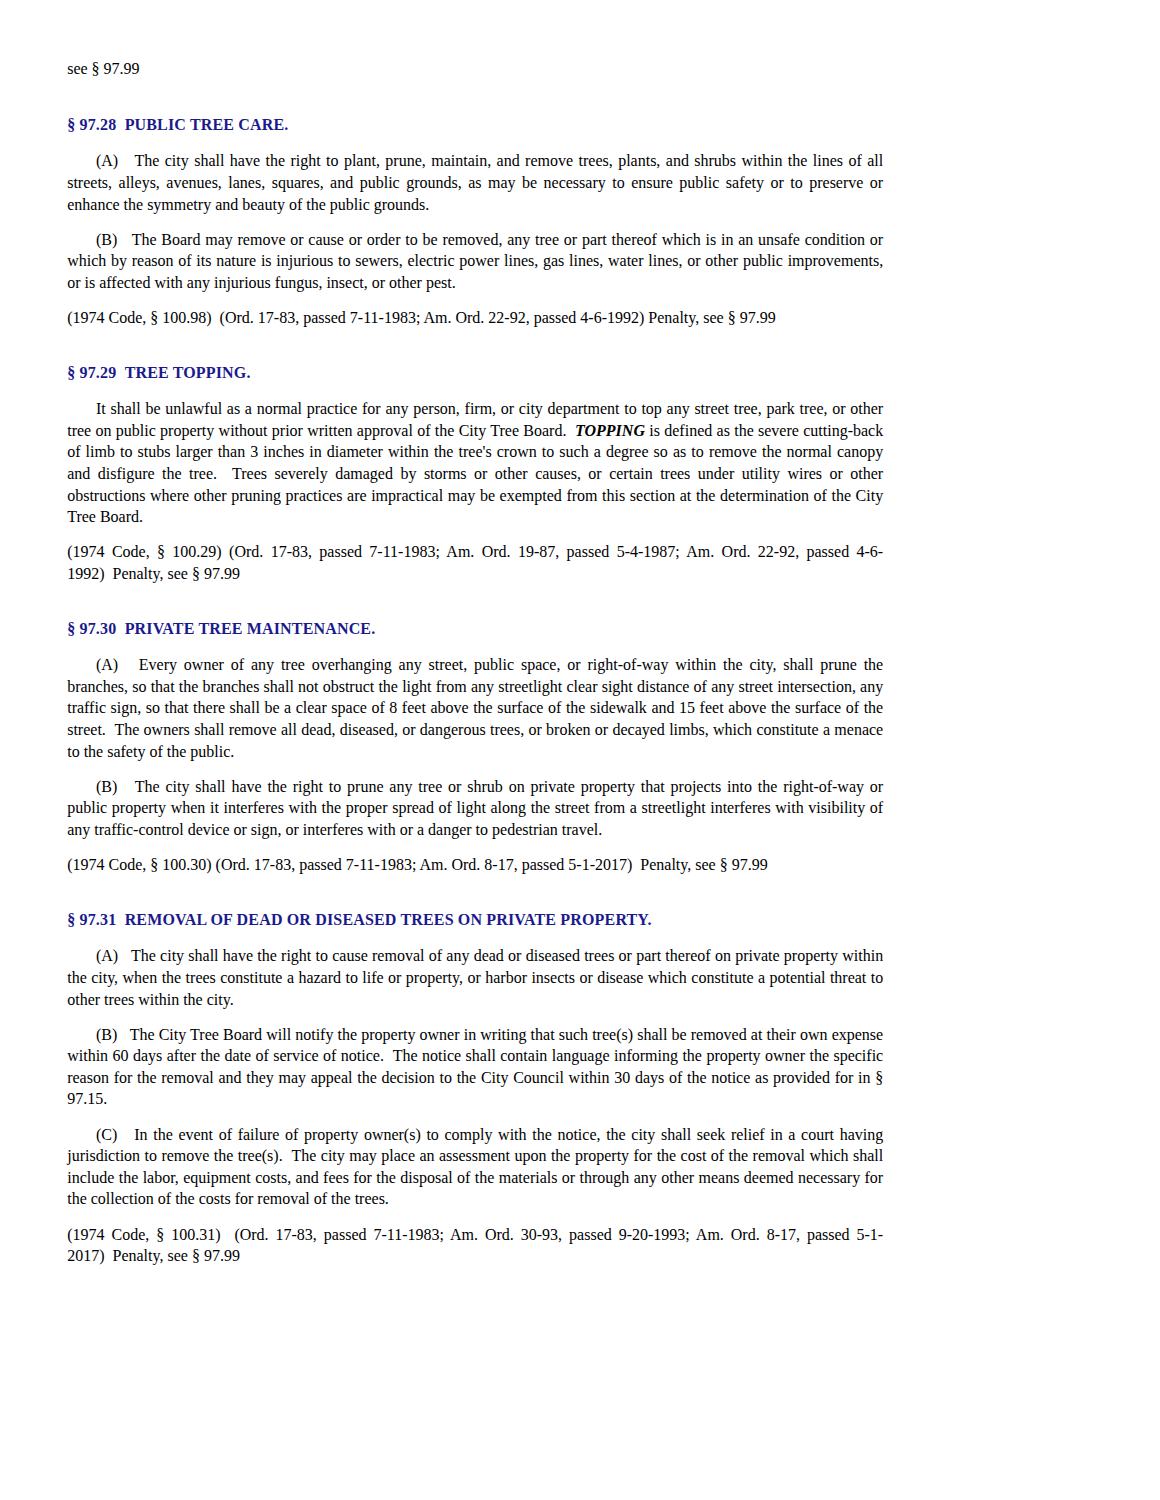see § 97.99
§ 97.28 PUBLIC TREE CARE.
(A) The city shall have the right to plant, prune, maintain, and remove trees, plants, and shrubs within the lines of all streets, alleys, avenues, lanes, squares, and public grounds, as may be necessary to ensure public safety or to preserve or enhance the symmetry and beauty of the public grounds.
(B) The Board may remove or cause or order to be removed, any tree or part thereof which is in an unsafe condition or which by reason of its nature is injurious to sewers, electric power lines, gas lines, water lines, or other public improvements, or is affected with any injurious fungus, insect, or other pest.
(1974 Code, § 100.98) (Ord. 17-83, passed 7-11-1983; Am. Ord. 22-92, passed 4-6-1992) Penalty, see § 97.99
§ 97.29 TREE TOPPING.
It shall be unlawful as a normal practice for any person, firm, or city department to top any street tree, park tree, or other tree on public property without prior written approval of the City Tree Board. TOPPING is defined as the severe cutting-back of limb to stubs larger than 3 inches in diameter within the tree's crown to such a degree so as to remove the normal canopy and disfigure the tree. Trees severely damaged by storms or other causes, or certain trees under utility wires or other obstructions where other pruning practices are impractical may be exempted from this section at the determination of the City Tree Board.
(1974 Code, § 100.29) (Ord. 17-83, passed 7-11-1983; Am. Ord. 19-87, passed 5-4-1987; Am. Ord. 22-92, passed 4-6-1992) Penalty, see § 97.99
§ 97.30 PRIVATE TREE MAINTENANCE.
(A) Every owner of any tree overhanging any street, public space, or right-of-way within the city, shall prune the branches, so that the branches shall not obstruct the light from any streetlight clear sight distance of any street intersection, any traffic sign, so that there shall be a clear space of 8 feet above the surface of the sidewalk and 15 feet above the surface of the street. The owners shall remove all dead, diseased, or dangerous trees, or broken or decayed limbs, which constitute a menace to the safety of the public.
(B) The city shall have the right to prune any tree or shrub on private property that projects into the right-of-way or public property when it interferes with the proper spread of light along the street from a streetlight interferes with visibility of any traffic-control device or sign, or interferes with or a danger to pedestrian travel.
(1974 Code, § 100.30) (Ord. 17-83, passed 7-11-1983; Am. Ord. 8-17, passed 5-1-2017) Penalty, see § 97.99
§ 97.31 REMOVAL OF DEAD OR DISEASED TREES ON PRIVATE PROPERTY.
(A) The city shall have the right to cause removal of any dead or diseased trees or part thereof on private property within the city, when the trees constitute a hazard to life or property, or harbor insects or disease which constitute a potential threat to other trees within the city.
(B) The City Tree Board will notify the property owner in writing that such tree(s) shall be removed at their own expense within 60 days after the date of service of notice. The notice shall contain language informing the property owner the specific reason for the removal and they may appeal the decision to the City Council within 30 days of the notice as provided for in § 97.15.
(C) In the event of failure of property owner(s) to comply with the notice, the city shall seek relief in a court having jurisdiction to remove the tree(s). The city may place an assessment upon the property for the cost of the removal which shall include the labor, equipment costs, and fees for the disposal of the materials or through any other means deemed necessary for the collection of the costs for removal of the trees.
(1974 Code, § 100.31) (Ord. 17-83, passed 7-11-1983; Am. Ord. 30-93, passed 9-20-1993; Am. Ord. 8-17, passed 5-1-2017) Penalty, see § 97.99